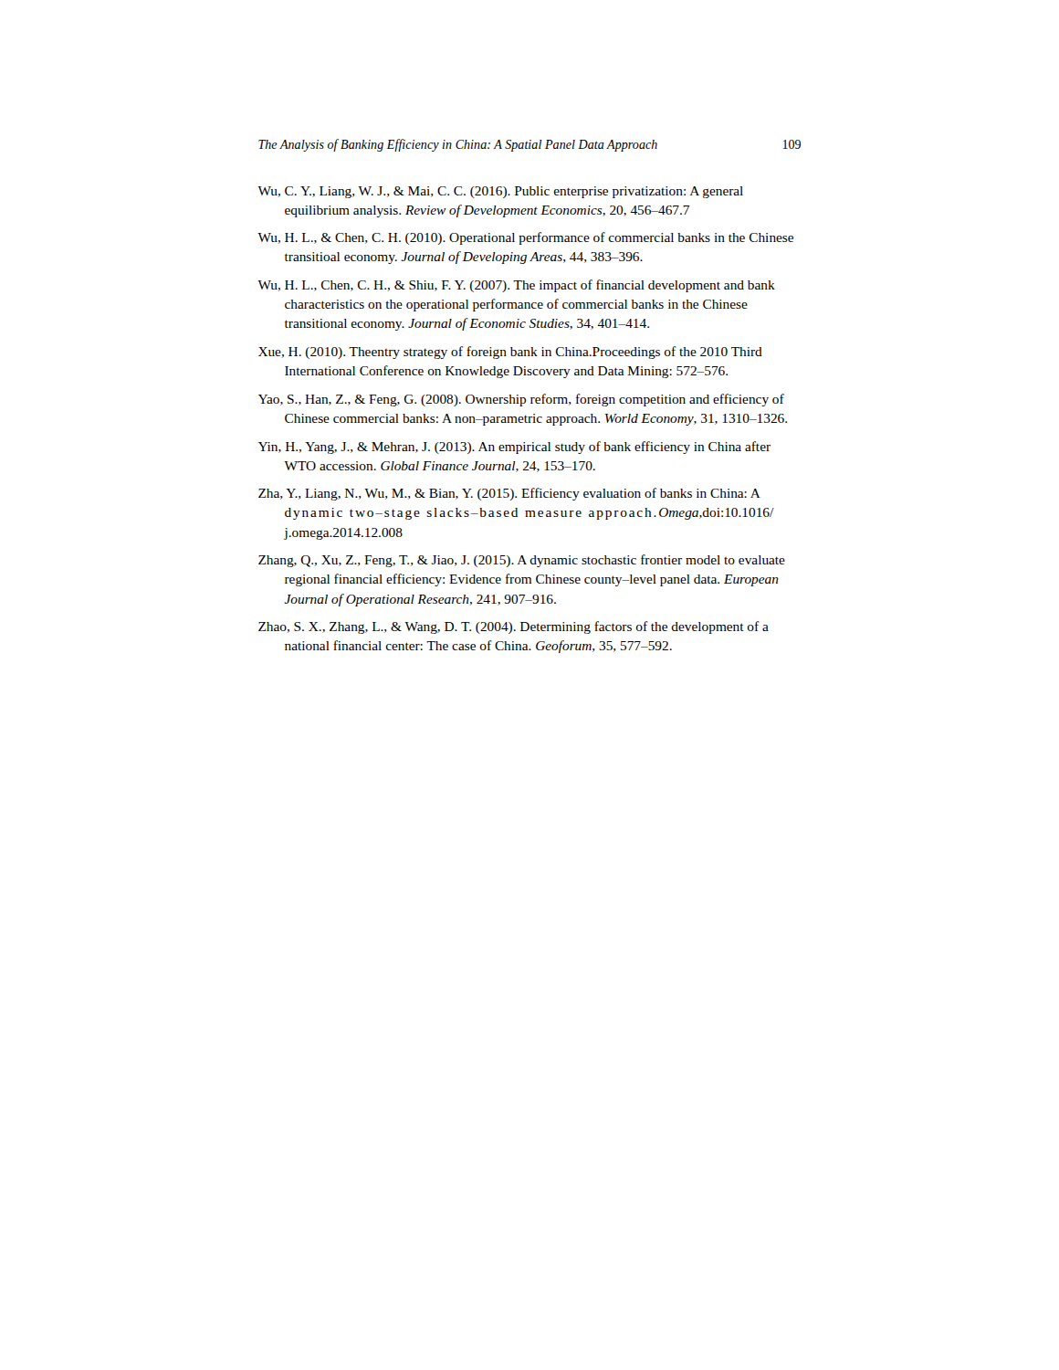The Analysis of Banking Efficiency in China: A Spatial Panel Data Approach 109
Wu, C. Y., Liang, W. J., & Mai, C. C. (2016). Public enterprise privatization: A general equilibrium analysis. Review of Development Economics, 20, 456–467.7
Wu, H. L., & Chen, C. H. (2010). Operational performance of commercial banks in the Chinese transitioal economy. Journal of Developing Areas, 44, 383–396.
Wu, H. L., Chen, C. H., & Shiu, F. Y. (2007). The impact of financial development and bank characteristics on the operational performance of commercial banks in the Chinese transitional economy. Journal of Economic Studies, 34, 401–414.
Xue, H. (2010). Theentry strategy of foreign bank in China.Proceedings of the 2010 Third International Conference on Knowledge Discovery and Data Mining: 572–576.
Yao, S., Han, Z., & Feng, G. (2008). Ownership reform, foreign competition and efficiency of Chinese commercial banks: A non–parametric approach. World Economy, 31, 1310–1326.
Yin, H., Yang, J., & Mehran, J. (2013). An empirical study of bank efficiency in China after WTO accession. Global Finance Journal, 24, 153–170.
Zha, Y., Liang, N., Wu, M., & Bian, Y. (2015). Efficiency evaluation of banks in China: A dynamic two–stage slacks–based measure approach. Omega,doi:10.1016/ j.omega.2014.12.008
Zhang, Q., Xu, Z., Feng, T., & Jiao, J. (2015). A dynamic stochastic frontier model to evaluate regional financial efficiency: Evidence from Chinese county–level panel data. European Journal of Operational Research, 241, 907–916.
Zhao, S. X., Zhang, L., & Wang, D. T. (2004). Determining factors of the development of a national financial center: The case of China. Geoforum, 35, 577–592.